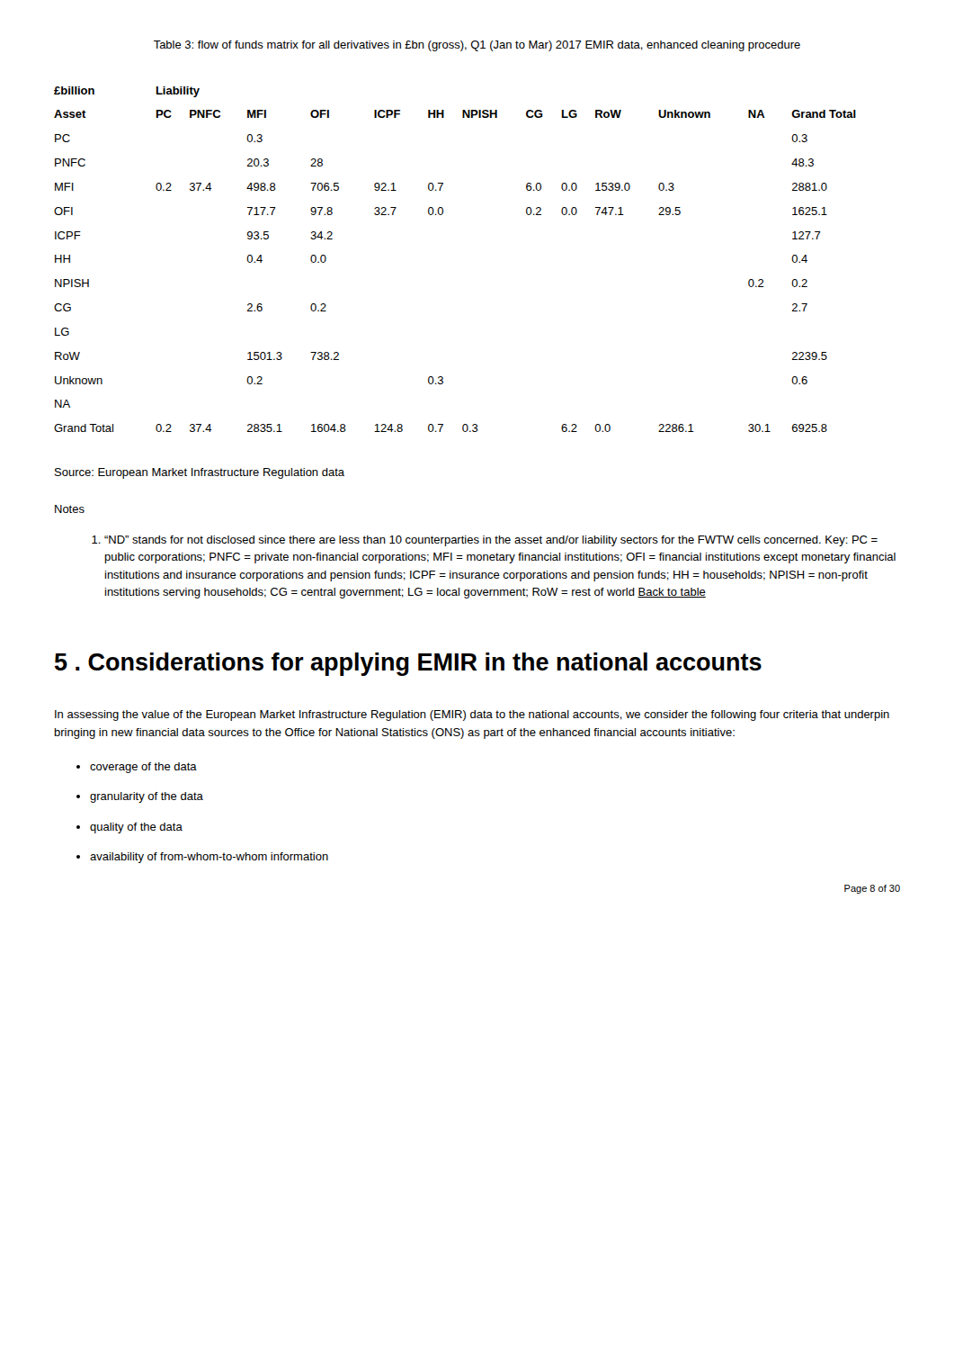Table 3: flow of funds matrix for all derivatives in £bn (gross), Q1 (Jan to Mar) 2017 EMIR data, enhanced cleaning procedure
| £billion | Liability |
| --- | --- |
| Asset | PC | PNFC | MFI | OFI | ICPF | HH | NPISH | CG | LG | RoW | Unknown | NA | Grand Total |
| PC | | | 0.3 | | | | | | | | | | 0.3 |
| PNFC | | | 20.3 | 28 | | | | | | | | | 48.3 |
| MFI | 0.2 | 37.4 | 498.8 | 706.5 | 92.1 | 0.7 | | 6.0 | 0.0 | 1539.0 | 0.3 | | 2881.0 |
| OFI | | | 717.7 | 97.8 | 32.7 | 0.0 | | 0.2 | 0.0 | 747.1 | 29.5 | | 1625.1 |
| ICPF | | | 93.5 | 34.2 | | | | | | | | | 127.7 |
| HH | | | 0.4 | 0.0 | | | | | | | | | 0.4 |
| NPISH | | | | | | | | | | | | 0.2 | 0.2 |
| CG | | | 2.6 | 0.2 | | | | | | | | | 2.7 |
| LG | | | | | | | | | | | | | |
| RoW | | | 1501.3 | 738.2 | | | | | | | | | 2239.5 |
| Unknown | | | 0.2 | | | 0.3 | | | | | | | 0.6 |
| NA | | | | | | | | | | | | | |
| Grand Total | 0.2 | 37.4 | 2835.1 | 1604.8 | 124.8 | 0.7 | 0.3 | | 6.2 | 0.0 | 2286.1 | 30.1 | 6925.8 |
Source: European Market Infrastructure Regulation data
Notes
“ND” stands for not disclosed since there are less than 10 counterparties in the asset and/or liability sectors for the FWTW cells concerned. Key: PC = public corporations; PNFC = private non-financial corporations; MFI = monetary financial institutions; OFI = financial institutions except monetary financial institutions and insurance corporations and pension funds; ICPF = insurance corporations and pension funds; HH = households; NPISH = non-profit institutions serving households; CG = central government; LG = local government; RoW = rest of world Back to table
5 . Considerations for applying EMIR in the national accounts
In assessing the value of the European Market Infrastructure Regulation (EMIR) data to the national accounts, we consider the following four criteria that underpin bringing in new financial data sources to the Office for National Statistics (ONS) as part of the enhanced financial accounts initiative:
coverage of the data
granularity of the data
quality of the data
availability of from-whom-to-whom information
Page 8 of 30